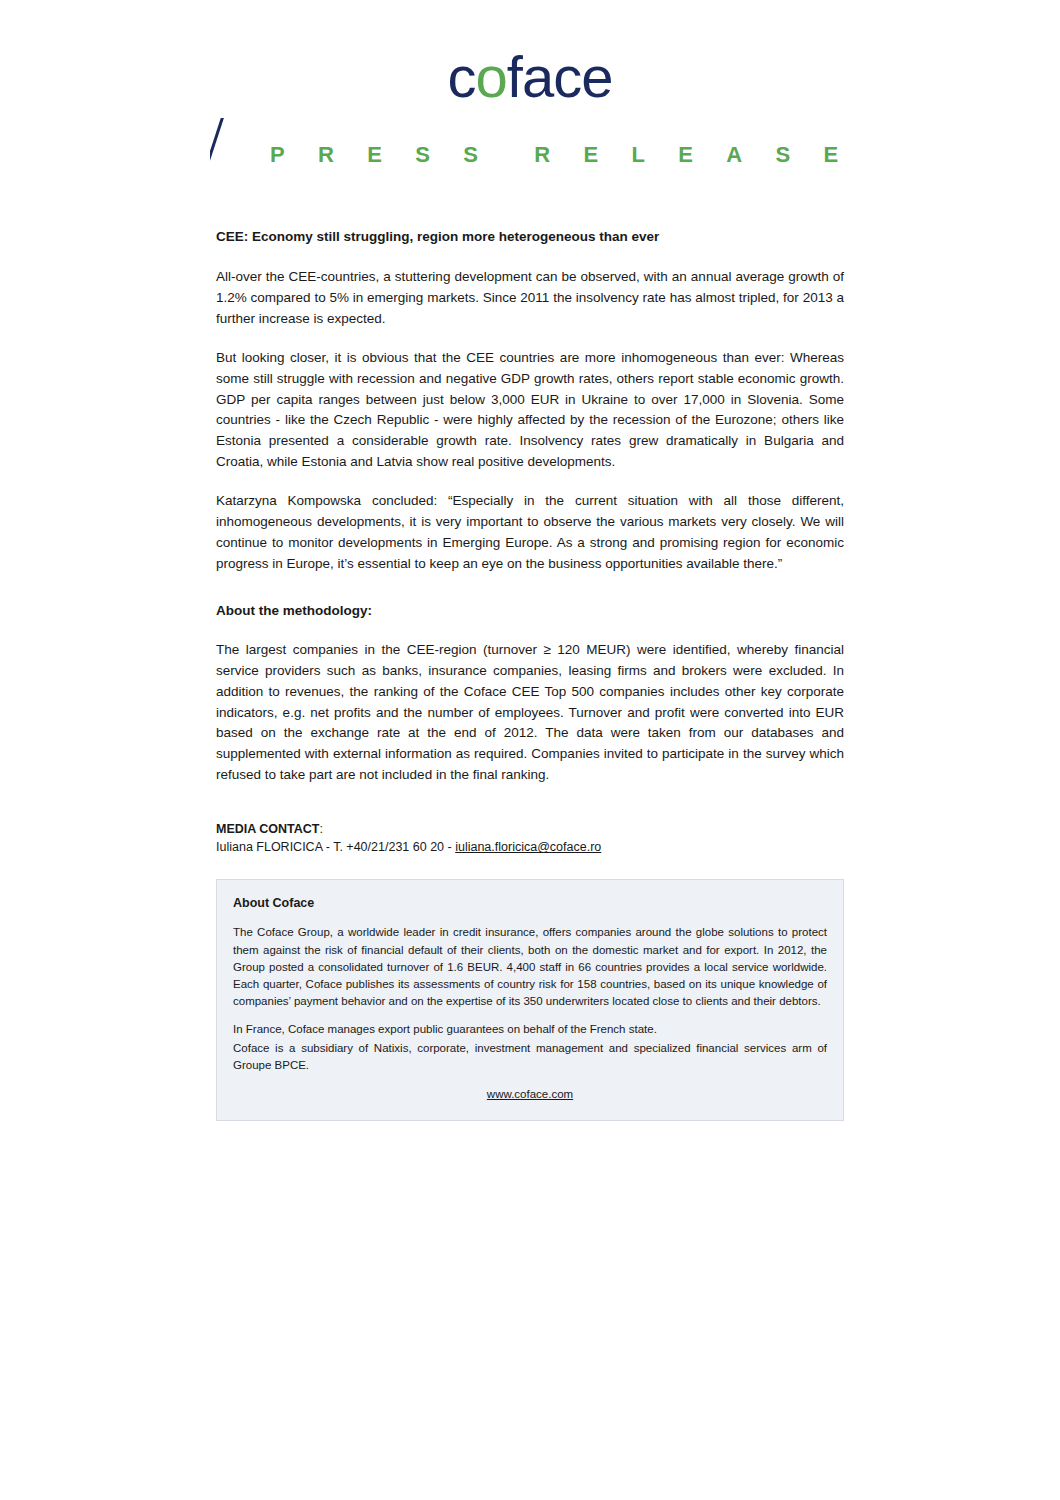coface
P R E S S R E L E A S E
CEE: Economy still struggling, region more heterogeneous than ever
All-over the CEE-countries, a stuttering development can be observed, with an annual average growth of 1.2% compared to 5% in emerging markets. Since 2011 the insolvency rate has almost tripled, for 2013 a further increase is expected.
But looking closer, it is obvious that the CEE countries are more inhomogeneous than ever: Whereas some still struggle with recession and negative GDP growth rates, others report stable economic growth. GDP per capita ranges between just below 3,000 EUR in Ukraine to over 17,000 in Slovenia. Some countries - like the Czech Republic - were highly affected by the recession of the Eurozone; others like Estonia presented a considerable growth rate. Insolvency rates grew dramatically in Bulgaria and Croatia, while Estonia and Latvia show real positive developments.
Katarzyna Kompowska concluded: “Especially in the current situation with all those different, inhomogeneous developments, it is very important to observe the various markets very closely. We will continue to monitor developments in Emerging Europe. As a strong and promising region for economic progress in Europe, it’s essential to keep an eye on the business opportunities available there.”
About the methodology:
The largest companies in the CEE-region (turnover ≥ 120 MEUR) were identified, whereby financial service providers such as banks, insurance companies, leasing firms and brokers were excluded. In addition to revenues, the ranking of the Coface CEE Top 500 companies includes other key corporate indicators, e.g. net profits and the number of employees. Turnover and profit were converted into EUR based on the exchange rate at the end of 2012. The data were taken from our databases and supplemented with external information as required. Companies invited to participate in the survey which refused to take part are not included in the final ranking.
MEDIA CONTACT:
Iuliana FLORICICA - T. +40/21/231 60 20 - iuliana.floricica@coface.ro
About Coface
The Coface Group, a worldwide leader in credit insurance, offers companies around the globe solutions to protect them against the risk of financial default of their clients, both on the domestic market and for export. In 2012, the Group posted a consolidated turnover of 1.6 BEUR. 4,400 staff in 66 countries provides a local service worldwide. Each quarter, Coface publishes its assessments of country risk for 158 countries, based on its unique knowledge of companies’ payment behavior and on the expertise of its 350 underwriters located close to clients and their debtors.
In France, Coface manages export public guarantees on behalf of the French state.
Coface is a subsidiary of Natixis, corporate, investment management and specialized financial services arm of Groupe BPCE.
www.coface.com